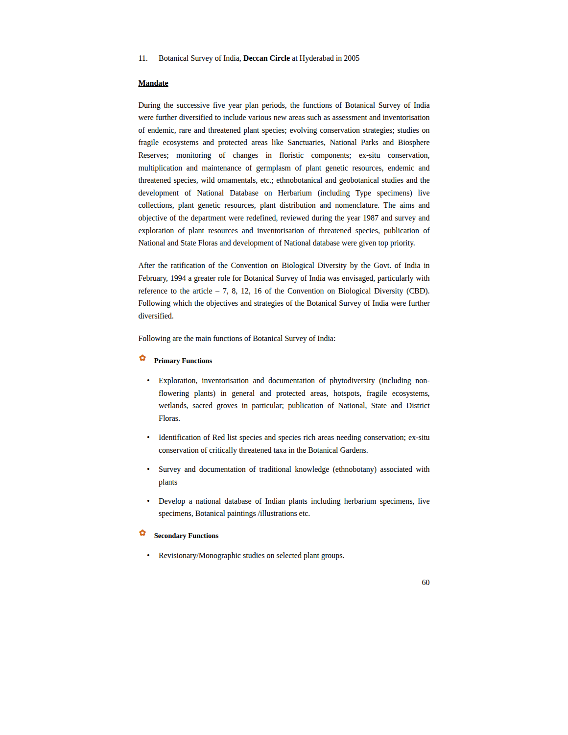11. Botanical Survey of India, Deccan Circle at Hyderabad in 2005
Mandate
During the successive five year plan periods, the functions of Botanical Survey of India were further diversified to include various new areas such as assessment and inventorisation of endemic, rare and threatened plant species; evolving conservation strategies; studies on fragile ecosystems and protected areas like Sanctuaries, National Parks and Biosphere Reserves; monitoring of changes in floristic components; ex-situ conservation, multiplication and maintenance of germplasm of plant genetic resources, endemic and threatened species, wild ornamentals, etc.; ethnobotanical and geobotanical studies and the development of National Database on Herbarium (including Type specimens) live collections, plant genetic resources, plant distribution and nomenclature. The aims and objective of the department were redefined, reviewed during the year 1987 and survey and exploration of plant resources and inventorisation of threatened species, publication of National and State Floras and development of National database were given top priority.
After the ratification of the Convention on Biological Diversity by the Govt. of India in February, 1994 a greater role for Botanical Survey of India was envisaged, particularly with reference to the article – 7, 8, 12, 16 of the Convention on Biological Diversity (CBD). Following which the objectives and strategies of the Botanical Survey of India were further diversified.
Following are the main functions of Botanical Survey of India:
✿Primary Functions
Exploration, inventorisation and documentation of phytodiversity (including non-flowering plants) in general and protected areas, hotspots, fragile ecosystems, wetlands, sacred groves in particular; publication of National, State and District Floras.
Identification of Red list species and species rich areas needing conservation; ex-situ conservation of critically threatened taxa in the Botanical Gardens.
Survey and documentation of traditional knowledge (ethnobotany) associated with plants
Develop a national database of Indian plants including herbarium specimens, live specimens, Botanical paintings /illustrations etc.
✿Secondary Functions
Revisionary/Monographic studies on selected plant groups.
60